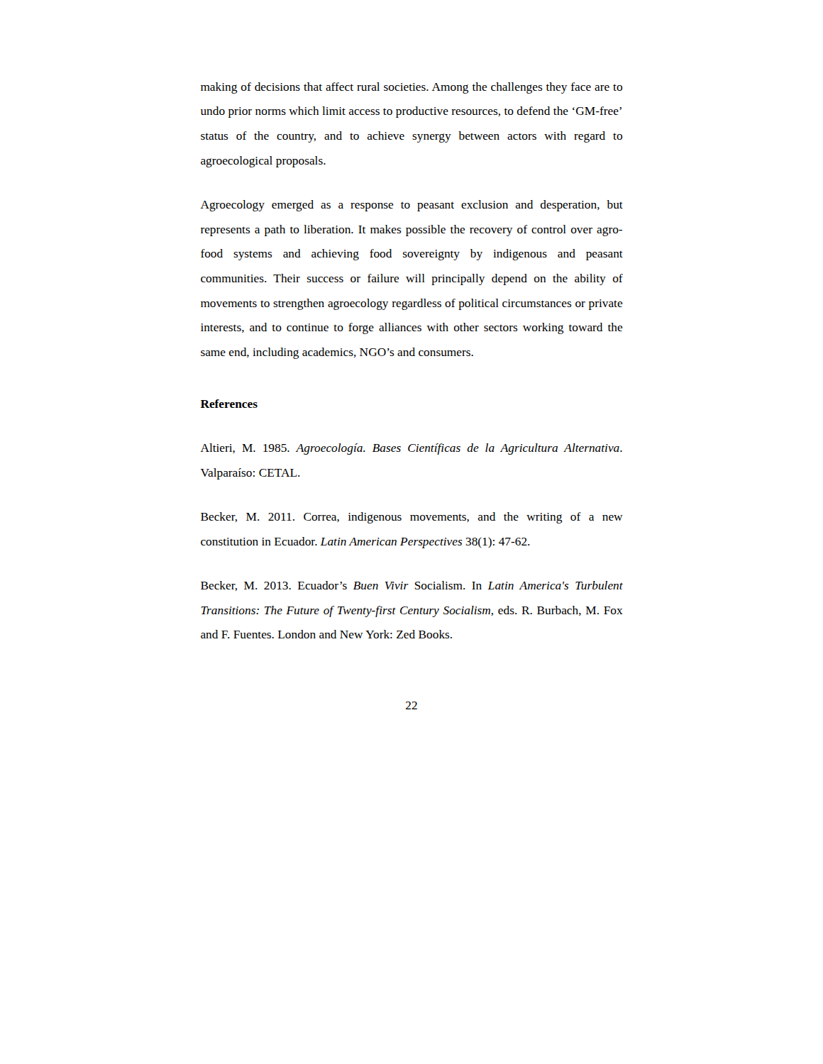making of decisions that affect rural societies. Among the challenges they face are to undo prior norms which limit access to productive resources, to defend the ‘GM-free’ status of the country, and to achieve synergy between actors with regard to agroecological proposals.
Agroecology emerged as a response to peasant exclusion and desperation, but represents a path to liberation. It makes possible the recovery of control over agro-food systems and achieving food sovereignty by indigenous and peasant communities. Their success or failure will principally depend on the ability of movements to strengthen agroecology regardless of political circumstances or private interests, and to continue to forge alliances with other sectors working toward the same end, including academics, NGO’s and consumers.
References
Altieri, M. 1985. Agroecología. Bases Científicas de la Agricultura Alternativa. Valparaíso: CETAL.
Becker, M. 2011. Correa, indigenous movements, and the writing of a new constitution in Ecuador. Latin American Perspectives 38(1): 47-62.
Becker, M. 2013. Ecuador’s Buen Vivir Socialism. In Latin America's Turbulent Transitions: The Future of Twenty-first Century Socialism, eds. R. Burbach, M. Fox and F. Fuentes. London and New York: Zed Books.
22